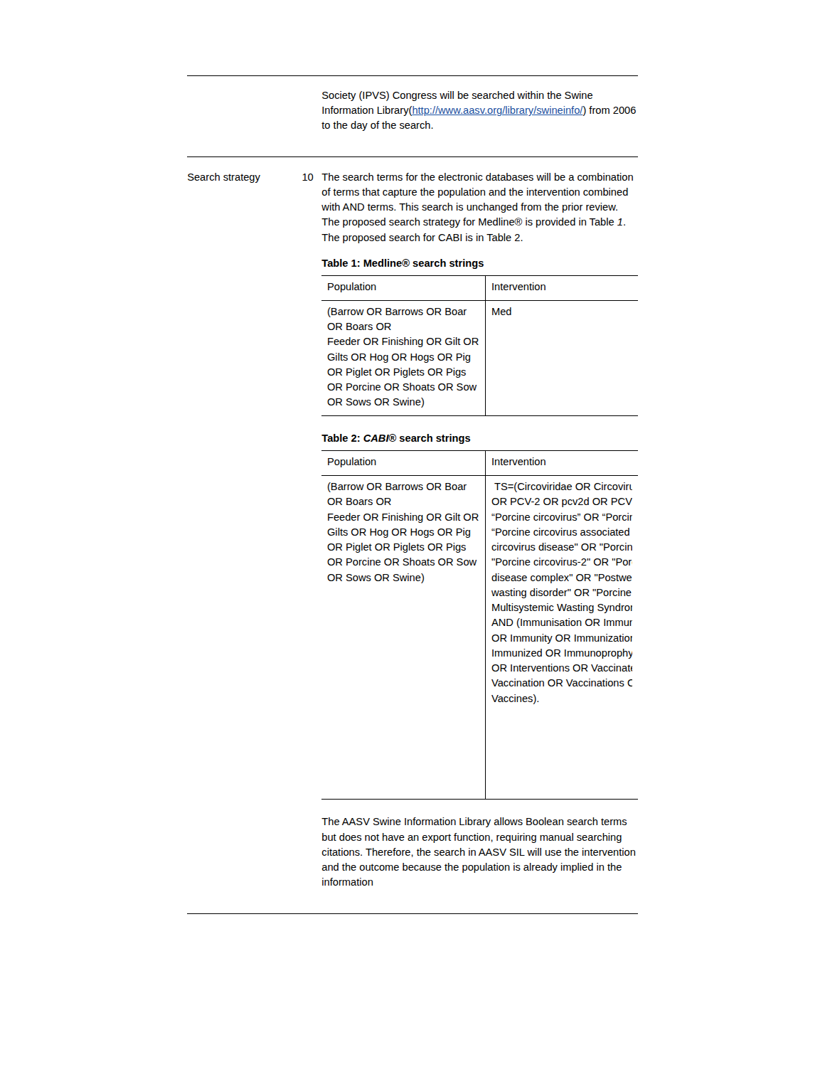Society (IPVS) Congress will be searched within the Swine Information Library(http://www.aasv.org/library/swineinfo/) from 2006 to the day of the search.
Search strategy
10
The search terms for the electronic databases will be a combination of terms that capture the population and the intervention combined with AND terms. This search is unchanged from the prior review. The proposed search strategy for Medline® is provided in Table 1. The proposed search for CABI is in Table 2.
Table 1: Medline® search strings
| Population | Intervention |
| --- | --- |
| (Barrow OR Barrows OR Boar OR Boars OR Feeder OR Finishing OR Gilt OR Gilts OR Hog OR Hogs OR Pig OR Piglet OR Piglets OR Pigs OR Porcine OR Shoats OR Sow OR Sows OR Swine) | Med |
Table 2: CABI® search strings
| Population | Intervention |
| --- | --- |
| (Barrow OR Barrows OR Boar OR Boars OR Feeder OR Finishing OR Gilt OR Gilts OR Hog OR Hogs OR Pig OR Piglet OR Piglets OR Pigs OR Porcine OR Shoats OR Sow OR Sows OR Swine) | TS=(Circoviridae OR Circovirus OR PCV-2 OR pcv2d OR PCVD “Porcine circovirus” OR “Porcin “Porcine circovirus associated d circovirus disease" OR "Porcine "Porcine circovirus-2" OR "Porc disease complex" OR "Postwean wasting disorder" OR "Porcine P Multisystemic Wasting Syndrom AND (Immunisation OR Immuni OR Immunity OR Immunization Immunized OR Immunoprophy OR Interventions OR Vaccinate Vaccination OR Vaccinations O Vaccines). |
The AASV Swine Information Library allows Boolean search terms but does not have an export function, requiring manual searching citations. Therefore, the search in AASV SIL will use the intervention and the outcome because the population is already implied in the information